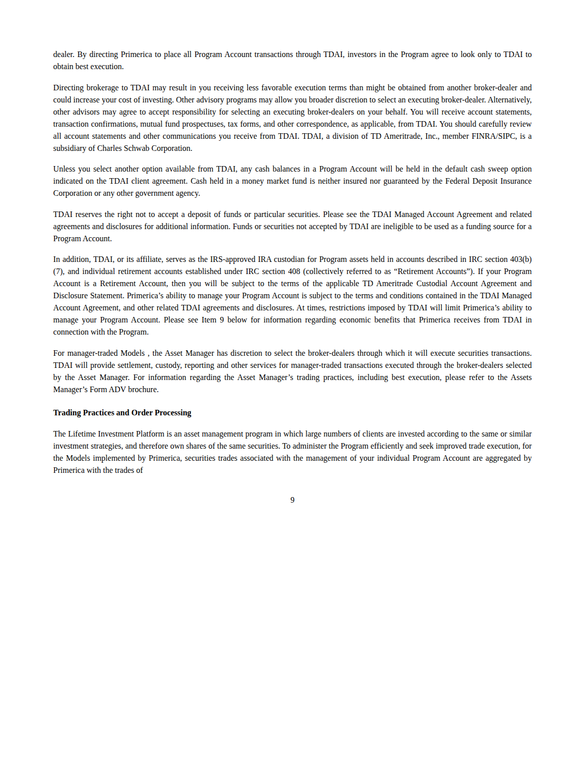dealer. By directing Primerica to place all Program Account transactions through TDAI, investors in the Program agree to look only to TDAI to obtain best execution.
Directing brokerage to TDAI may result in you receiving less favorable execution terms than might be obtained from another broker-dealer and could increase your cost of investing. Other advisory programs may allow you broader discretion to select an executing broker-dealer. Alternatively, other advisors may agree to accept responsibility for selecting an executing broker-dealers on your behalf. You will receive account statements, transaction confirmations, mutual fund prospectuses, tax forms, and other correspondence, as applicable, from TDAI. You should carefully review all account statements and other communications you receive from TDAI. TDAI, a division of TD Ameritrade, Inc., member FINRA/SIPC, is a subsidiary of Charles Schwab Corporation.
Unless you select another option available from TDAI, any cash balances in a Program Account will be held in the default cash sweep option indicated on the TDAI client agreement. Cash held in a money market fund is neither insured nor guaranteed by the Federal Deposit Insurance Corporation or any other government agency.
TDAI reserves the right not to accept a deposit of funds or particular securities. Please see the TDAI Managed Account Agreement and related agreements and disclosures for additional information. Funds or securities not accepted by TDAI are ineligible to be used as a funding source for a Program Account.
In addition, TDAI, or its affiliate, serves as the IRS-approved IRA custodian for Program assets held in accounts described in IRC section 403(b)(7), and individual retirement accounts established under IRC section 408 (collectively referred to as “Retirement Accounts”). If your Program Account is a Retirement Account, then you will be subject to the terms of the applicable TD Ameritrade Custodial Account Agreement and Disclosure Statement. Primerica’s ability to manage your Program Account is subject to the terms and conditions contained in the TDAI Managed Account Agreement, and other related TDAI agreements and disclosures. At times, restrictions imposed by TDAI will limit Primerica’s ability to manage your Program Account. Please see Item 9 below for information regarding economic benefits that Primerica receives from TDAI in connection with the Program.
For manager-traded Models , the Asset Manager has discretion to select the broker-dealers through which it will execute securities transactions. TDAI will provide settlement, custody, reporting and other services for manager-traded transactions executed through the broker-dealers selected by the Asset Manager. For information regarding the Asset Manager’s trading practices, including best execution, please refer to the Assets Manager’s Form ADV brochure.
Trading Practices and Order Processing
The Lifetime Investment Platform is an asset management program in which large numbers of clients are invested according to the same or similar investment strategies, and therefore own shares of the same securities. To administer the Program efficiently and seek improved trade execution, for the Models implemented by Primerica, securities trades associated with the management of your individual Program Account are aggregated by Primerica with the trades of
9